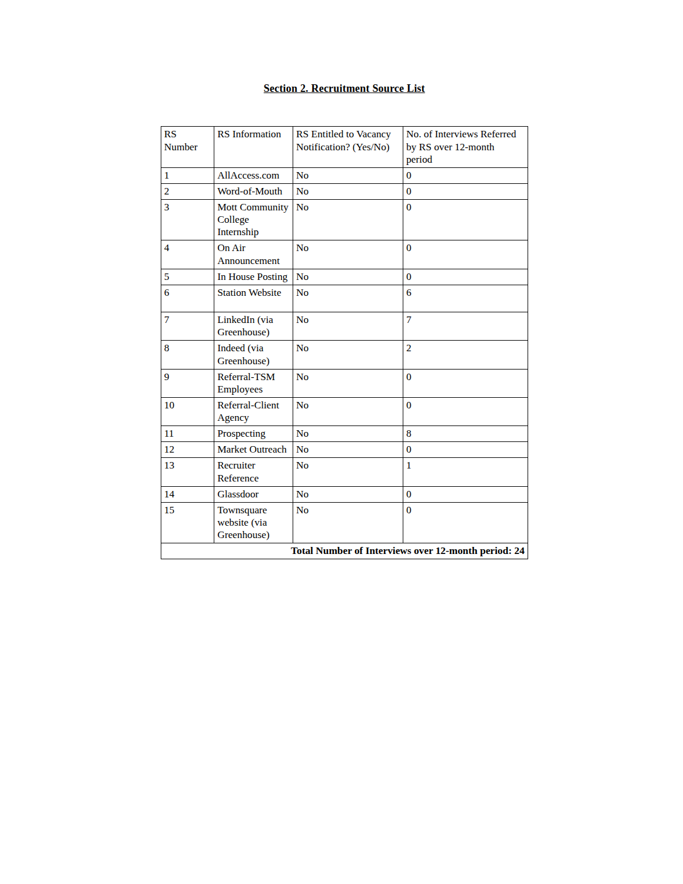Section 2. Recruitment Source List
| RS Number | RS Information | RS Entitled to Vacancy Notification? (Yes/No) | No. of Interviews Referred by RS over 12-month period |
| 1 | AllAccess.com | No | 0 |
| 2 | Word-of-Mouth | No | 0 |
| 3 | Mott Community College Internship | No | 0 |
| 4 | On Air Announcement | No | 0 |
| 5 | In House Posting | No | 0 |
| 6 | Station Website | No | 6 |
| 7 | LinkedIn (via Greenhouse) | No | 7 |
| 8 | Indeed (via Greenhouse) | No | 2 |
| 9 | Referral-TSM Employees | No | 0 |
| 10 | Referral-Client Agency | No | 0 |
| 11 | Prospecting | No | 8 |
| 12 | Market Outreach | No | 0 |
| 13 | Recruiter Reference | No | 1 |
| 14 | Glassdoor | No | 0 |
| 15 | Townsquare website (via Greenhouse) | No | 0 |
| Total Number of Interviews over 12-month period: 24 |